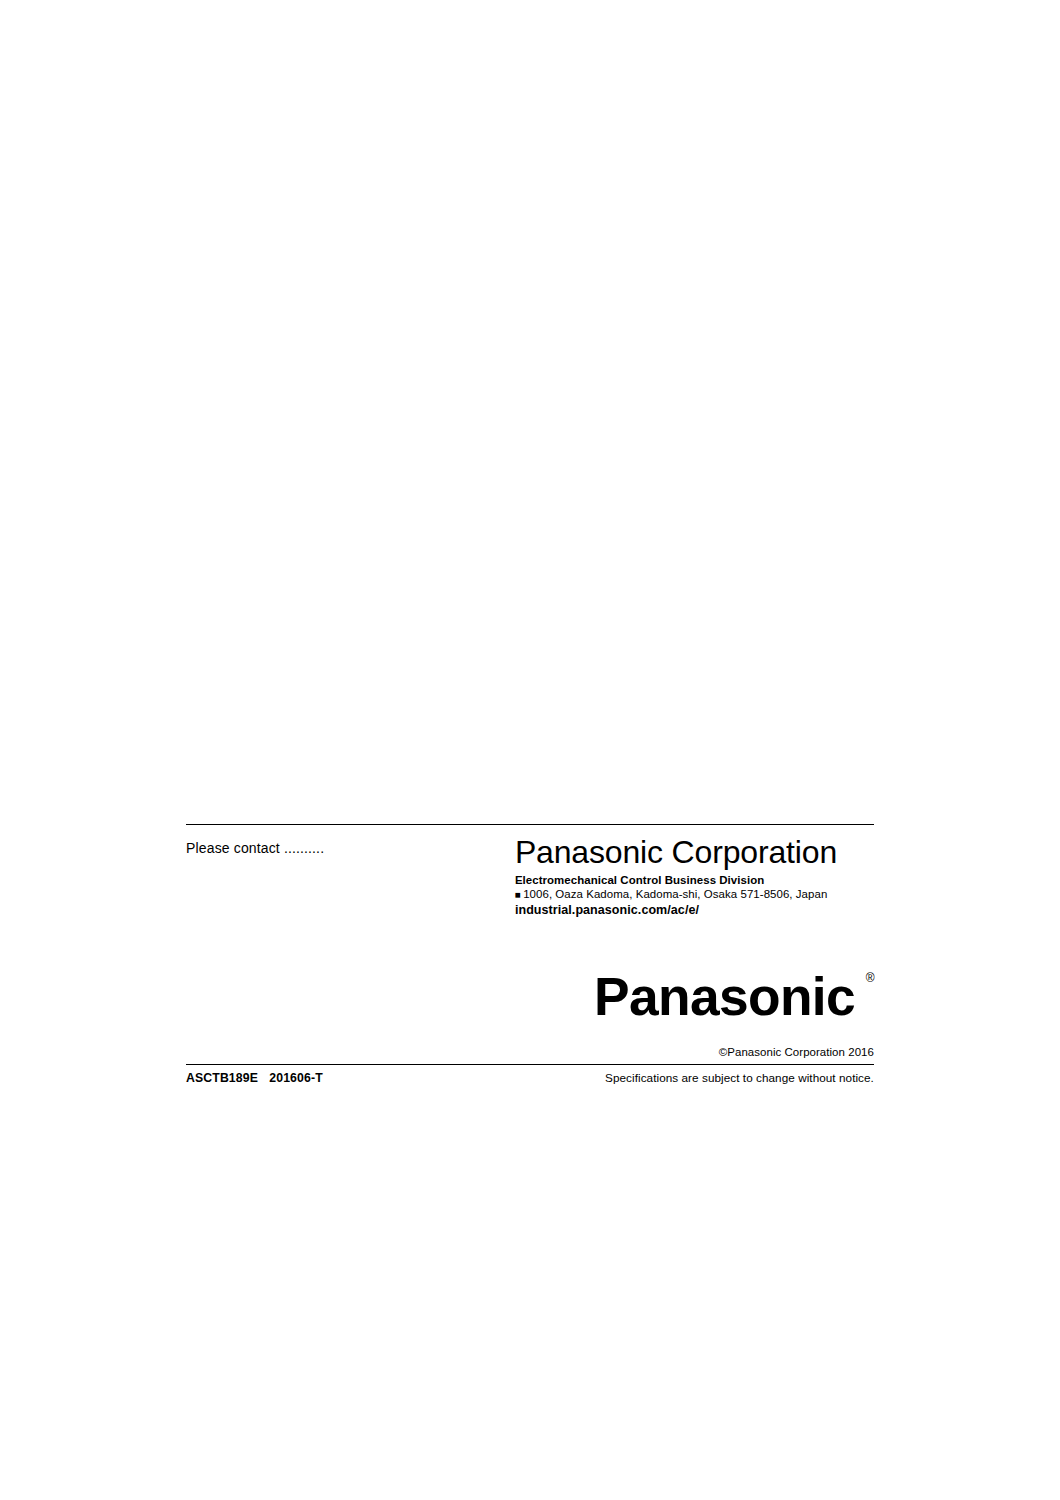Please contact ..........
Panasonic Corporation
Electromechanical Control Business Division
■1006, Oaza Kadoma, Kadoma-shi, Osaka 571-8506, Japan
industrial.panasonic.com/ac/e/
Panasonic®
©Panasonic Corporation 2016
ASCTB189E 201606-T
Specifications are subject to change without notice.